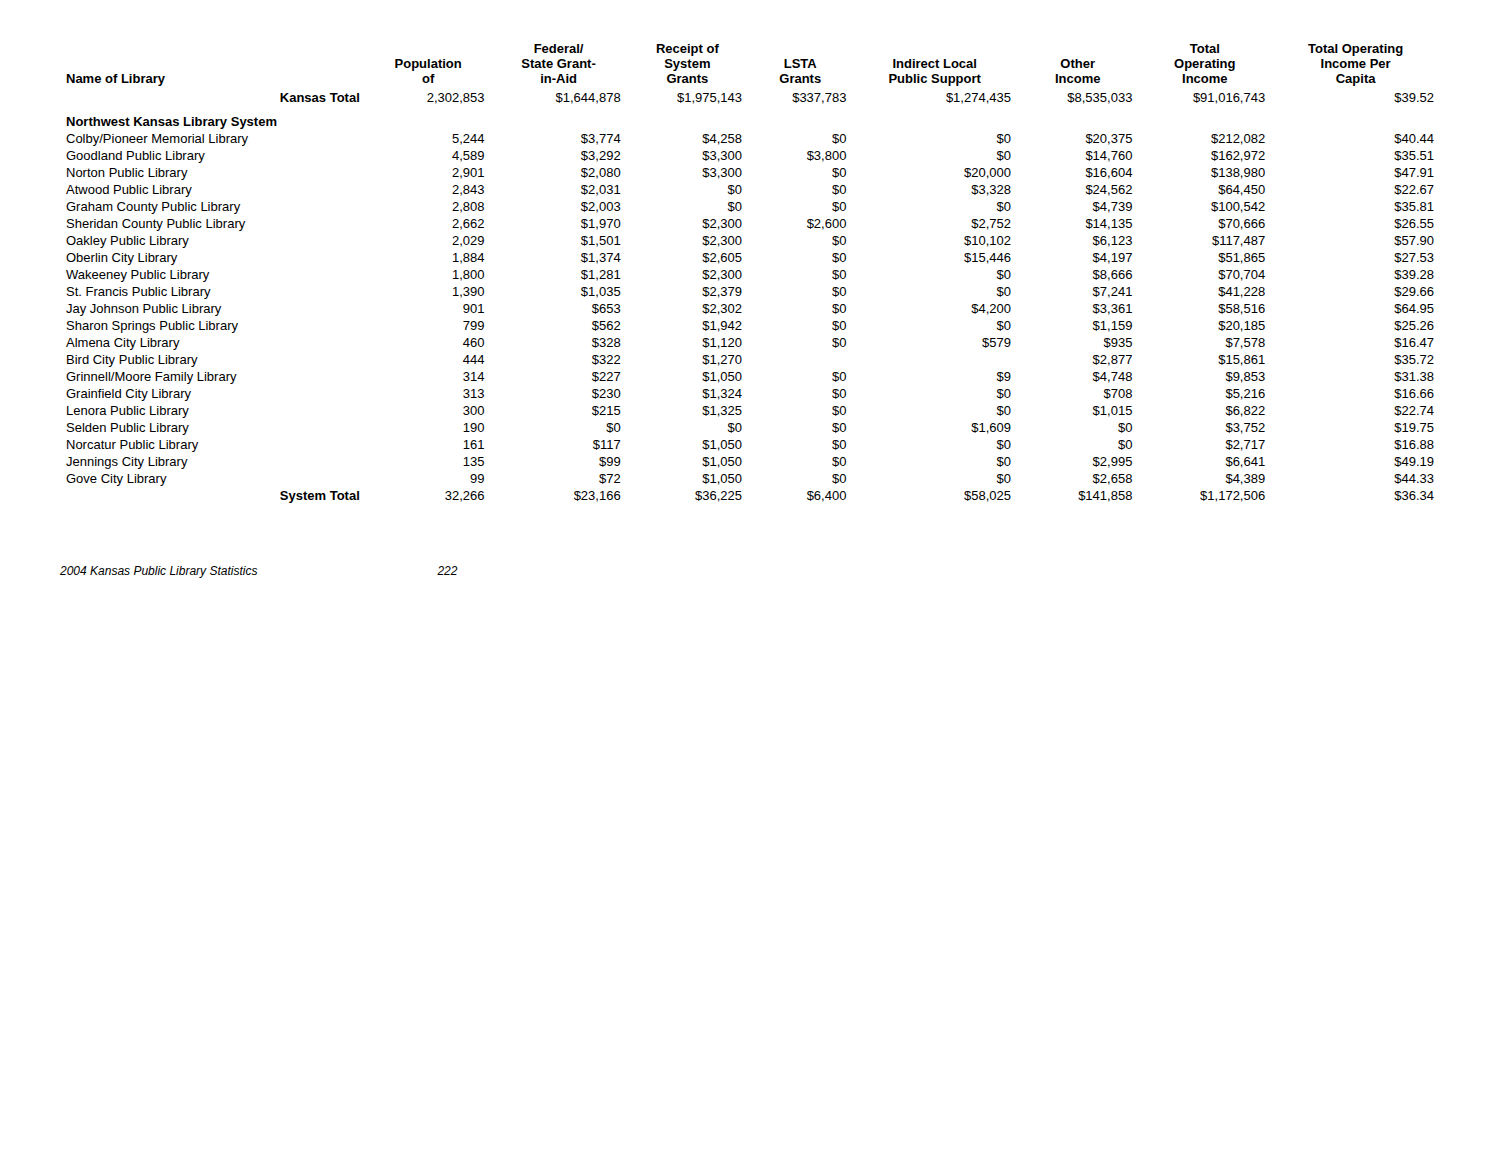| Name of Library | Population of | Federal/ State Grant- in-Aid | Receipt of System Grants | LSTA Grants | Indirect Local Public Support | Other Income | Total Operating Income | Total Operating Income Per Capita |
| --- | --- | --- | --- | --- | --- | --- | --- | --- |
| Kansas Total | 2,302,853 | $1,644,878 | $1,975,143 | $337,783 | $1,274,435 | $8,535,033 | $91,016,743 | $39.52 |
| Northwest Kansas Library System |
| Colby/Pioneer Memorial Library | 5,244 | $3,774 | $4,258 | $0 | $0 | $20,375 | $212,082 | $40.44 |
| Goodland Public Library | 4,589 | $3,292 | $3,300 | $3,800 | $0 | $14,760 | $162,972 | $35.51 |
| Norton Public Library | 2,901 | $2,080 | $3,300 | $0 | $20,000 | $16,604 | $138,980 | $47.91 |
| Atwood Public Library | 2,843 | $2,031 | $0 | $0 | $3,328 | $24,562 | $64,450 | $22.67 |
| Graham County Public Library | 2,808 | $2,003 | $0 | $0 | $0 | $4,739 | $100,542 | $35.81 |
| Sheridan County Public Library | 2,662 | $1,970 | $2,300 | $2,600 | $2,752 | $14,135 | $70,666 | $26.55 |
| Oakley Public Library | 2,029 | $1,501 | $2,300 | $0 | $10,102 | $6,123 | $117,487 | $57.90 |
| Oberlin City Library | 1,884 | $1,374 | $2,605 | $0 | $15,446 | $4,197 | $51,865 | $27.53 |
| Wakeeney Public Library | 1,800 | $1,281 | $2,300 | $0 | $0 | $8,666 | $70,704 | $39.28 |
| St. Francis Public Library | 1,390 | $1,035 | $2,379 | $0 | $0 | $7,241 | $41,228 | $29.66 |
| Jay Johnson Public Library | 901 | $653 | $2,302 | $0 | $4,200 | $3,361 | $58,516 | $64.95 |
| Sharon Springs Public Library | 799 | $562 | $1,942 | $0 | $0 | $1,159 | $20,185 | $25.26 |
| Almena City Library | 460 | $328 | $1,120 | $0 | $579 | $935 | $7,578 | $16.47 |
| Bird City Public Library | 444 | $322 | $1,270 | | | $2,877 | $15,861 | $35.72 |
| Grinnell/Moore Family Library | 314 | $227 | $1,050 | $0 | $9 | $4,748 | $9,853 | $31.38 |
| Grainfield City Library | 313 | $230 | $1,324 | $0 | $0 | $708 | $5,216 | $16.66 |
| Lenora Public Library | 300 | $215 | $1,325 | $0 | $0 | $1,015 | $6,822 | $22.74 |
| Selden Public Library | 190 | $0 | $0 | $0 | $1,609 | $0 | $3,752 | $19.75 |
| Norcatur Public Library | 161 | $117 | $1,050 | $0 | $0 | $0 | $2,717 | $16.88 |
| Jennings City Library | 135 | $99 | $1,050 | $0 | $0 | $2,995 | $6,641 | $49.19 |
| Gove City Library | 99 | $72 | $1,050 | $0 | $0 | $2,658 | $4,389 | $44.33 |
| System Total | 32,266 | $23,166 | $36,225 | $6,400 | $58,025 | $141,858 | $1,172,506 | $36.34 |
2004 Kansas Public Library Statistics 222